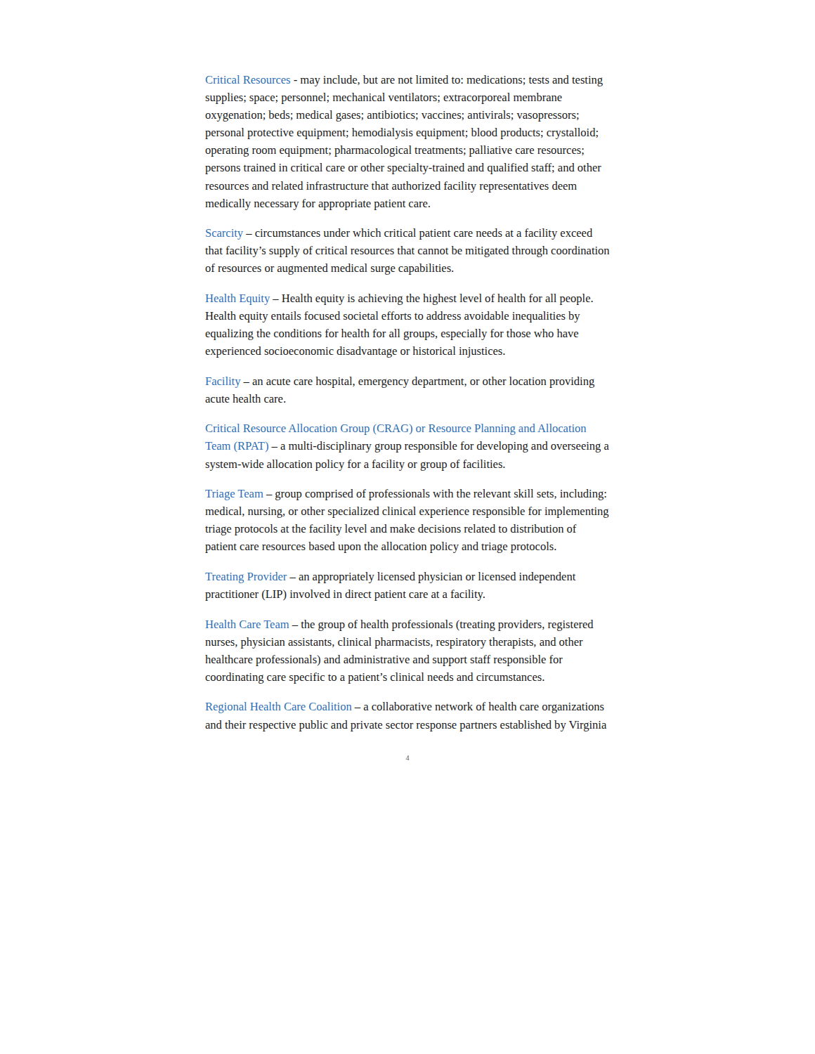Critical Resources - may include, but are not limited to: medications; tests and testing supplies; space; personnel; mechanical ventilators; extracorporeal membrane oxygenation; beds; medical gases; antibiotics; vaccines; antivirals; vasopressors; personal protective equipment; hemodialysis equipment; blood products; crystalloid; operating room equipment; pharmacological treatments; palliative care resources; persons trained in critical care or other specialty-trained and qualified staff; and other resources and related infrastructure that authorized facility representatives deem medically necessary for appropriate patient care.
Scarcity – circumstances under which critical patient care needs at a facility exceed that facility’s supply of critical resources that cannot be mitigated through coordination of resources or augmented medical surge capabilities.
Health Equity – Health equity is achieving the highest level of health for all people. Health equity entails focused societal efforts to address avoidable inequalities by equalizing the conditions for health for all groups, especially for those who have experienced socioeconomic disadvantage or historical injustices.
Facility – an acute care hospital, emergency department, or other location providing acute health care.
Critical Resource Allocation Group (CRAG) or Resource Planning and Allocation Team (RPAT) – a multi-disciplinary group responsible for developing and overseeing a system-wide allocation policy for a facility or group of facilities.
Triage Team – group comprised of professionals with the relevant skill sets, including: medical, nursing, or other specialized clinical experience responsible for implementing triage protocols at the facility level and make decisions related to distribution of patient care resources based upon the allocation policy and triage protocols.
Treating Provider – an appropriately licensed physician or licensed independent practitioner (LIP) involved in direct patient care at a facility.
Health Care Team – the group of health professionals (treating providers, registered nurses, physician assistants, clinical pharmacists, respiratory therapists, and other healthcare professionals) and administrative and support staff responsible for coordinating care specific to a patient’s clinical needs and circumstances.
Regional Health Care Coalition – a collaborative network of health care organizations and their respective public and private sector response partners established by Virginia
4